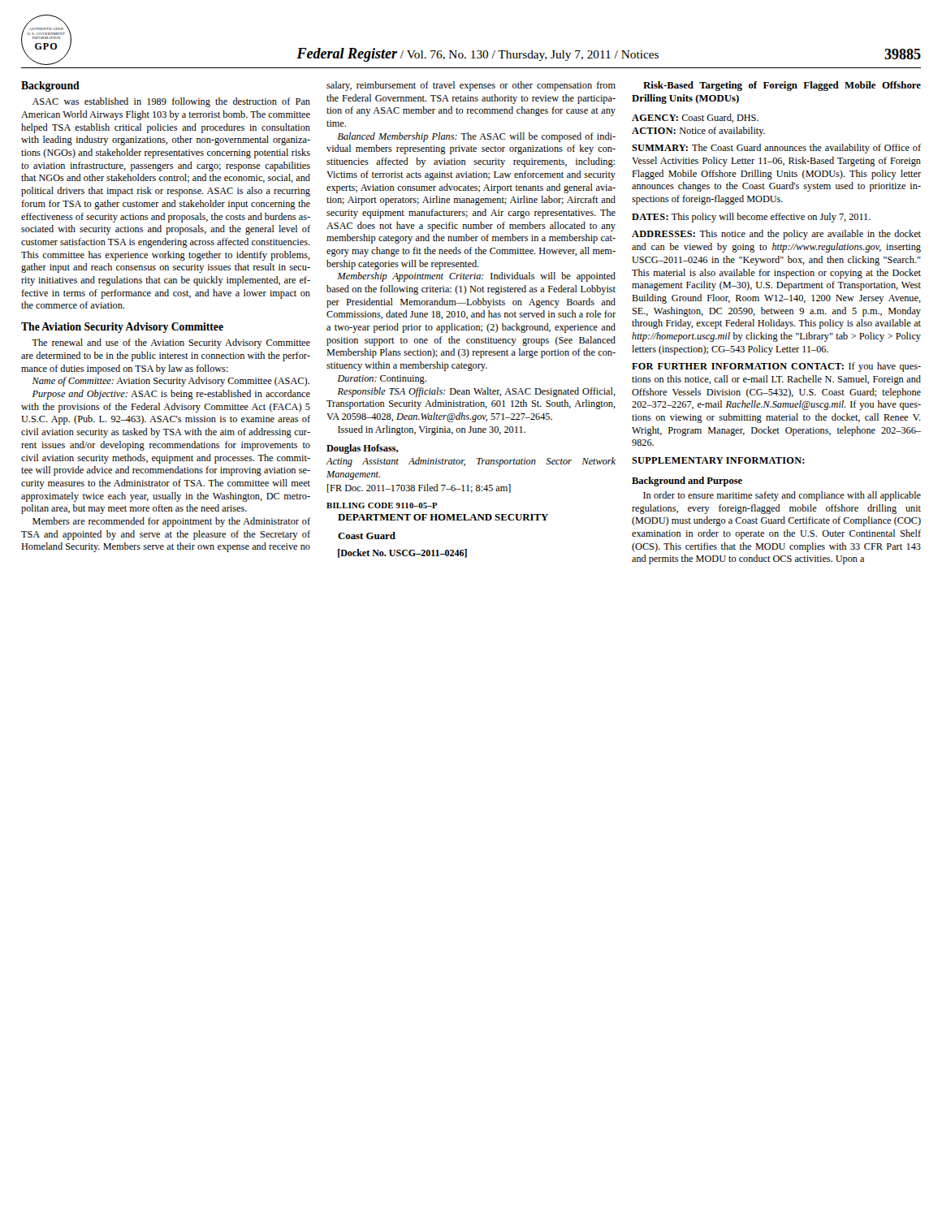AUTHENTICATED
U.S. GOVERNMENT
INFORMATION
GPO
Federal Register / Vol. 76, No. 130 / Thursday, July 7, 2011 / Notices
39885
Background
ASAC was established in 1989 following the destruction of Pan American World Airways Flight 103 by a terrorist bomb. The committee helped TSA establish critical policies and procedures in consultation with leading industry organizations, other non-governmental organizations (NGOs) and stakeholder representatives concerning potential risks to aviation infrastructure, passengers and cargo; response capabilities that NGOs and other stakeholders control; and the economic, social, and political drivers that impact risk or response. ASAC is also a recurring forum for TSA to gather customer and stakeholder input concerning the effectiveness of security actions and proposals, the costs and burdens associated with security actions and proposals, and the general level of customer satisfaction TSA is engendering across affected constituencies. This committee has experience working together to identify problems, gather input and reach consensus on security issues that result in security initiatives and regulations that can be quickly implemented, are effective in terms of performance and cost, and have a lower impact on the commerce of aviation.
The Aviation Security Advisory Committee
The renewal and use of the Aviation Security Advisory Committee are determined to be in the public interest in connection with the performance of duties imposed on TSA by law as follows:
Name of Committee: Aviation Security Advisory Committee (ASAC).
Purpose and Objective: ASAC is being re-established in accordance with the provisions of the Federal Advisory Committee Act (FACA) 5 U.S.C. App. (Pub. L. 92–463). ASAC's mission is to examine areas of civil aviation security as tasked by TSA with the aim of addressing current issues and/or developing recommendations for improvements to civil aviation security methods, equipment and processes. The committee will provide advice and recommendations for improving aviation security measures to the Administrator of TSA. The committee will meet approximately twice each year, usually in the Washington, DC metropolitan area, but may meet more often as the need arises.
Members are recommended for appointment by the Administrator of TSA and appointed by and serve at the pleasure of the Secretary of Homeland Security. Members serve at their own expense and receive no salary, reimbursement of travel expenses or other compensation from the Federal Government. TSA retains authority to review the participation of any ASAC member and to recommend changes for cause at any time.
Balanced Membership Plans: The ASAC will be composed of individual members representing private sector organizations of key constituencies affected by aviation security requirements, including: Victims of terrorist acts against aviation; Law enforcement and security experts; Aviation consumer advocates; Airport tenants and general aviation; Airport operators; Airline management; Airline labor; Aircraft and security equipment manufacturers; and Air cargo representatives. The ASAC does not have a specific number of members allocated to any membership category and the number of members in a membership category may change to fit the needs of the Committee. However, all membership categories will be represented.
Membership Appointment Criteria: Individuals will be appointed based on the following criteria: (1) Not registered as a Federal Lobbyist per Presidential Memorandum—Lobbyists on Agency Boards and Commissions, dated June 18, 2010, and has not served in such a role for a two-year period prior to application; (2) background, experience and position support to one of the constituency groups (See Balanced Membership Plans section); and (3) represent a large portion of the constituency within a membership category.
Duration: Continuing.
Responsible TSA Officials: Dean Walter, ASAC Designated Official, Transportation Security Administration, 601 12th St. South, Arlington, VA 20598–4028, Dean.Walter@dhs.gov, 571–227–2645.
Issued in Arlington, Virginia, on June 30, 2011.
Douglas Hofsass,
Acting Assistant Administrator, Transportation Sector Network Management.
[FR Doc. 2011–17038 Filed 7–6–11; 8:45 am]
BILLING CODE 9110–05–P
DEPARTMENT OF HOMELAND SECURITY
Coast Guard
[Docket No. USCG–2011–0246]
Risk-Based Targeting of Foreign Flagged Mobile Offshore Drilling Units (MODUs)
AGENCY: Coast Guard, DHS.
ACTION: Notice of availability.
SUMMARY: The Coast Guard announces the availability of Office of Vessel Activities Policy Letter 11–06, Risk-Based Targeting of Foreign Flagged Mobile Offshore Drilling Units (MODUs). This policy letter announces changes to the Coast Guard's system used to prioritize inspections of foreign-flagged MODUs.
DATES: This policy will become effective on July 7, 2011.
ADDRESSES: This notice and the policy are available in the docket and can be viewed by going to http://www.regulations.gov, inserting USCG–2011–0246 in the "Keyword" box, and then clicking "Search." This material is also available for inspection or copying at the Docket management Facility (M–30), U.S. Department of Transportation, West Building Ground Floor, Room W12–140, 1200 New Jersey Avenue, SE., Washington, DC 20590, between 9 a.m. and 5 p.m., Monday through Friday, except Federal Holidays. This policy is also available at http://homeport.uscg.mil by clicking the "Library" tab > Policy > Policy letters (inspection); CG–543 Policy Letter 11–06.
FOR FURTHER INFORMATION CONTACT: If you have questions on this notice, call or e-mail LT. Rachelle N. Samuel, Foreign and Offshore Vessels Division (CG–5432), U.S. Coast Guard; telephone 202–372–2267, e-mail Rachelle.N.Samuel@uscg.mil. If you have questions on viewing or submitting material to the docket, call Renee V. Wright, Program Manager, Docket Operations, telephone 202–366–9826.
SUPPLEMENTARY INFORMATION:
Background and Purpose
In order to ensure maritime safety and compliance with all applicable regulations, every foreign-flagged mobile offshore drilling unit (MODU) must undergo a Coast Guard Certificate of Compliance (COC) examination in order to operate on the U.S. Outer Continental Shelf (OCS). This certifies that the MODU complies with 33 CFR Part 143 and permits the MODU to conduct OCS activities. Upon a